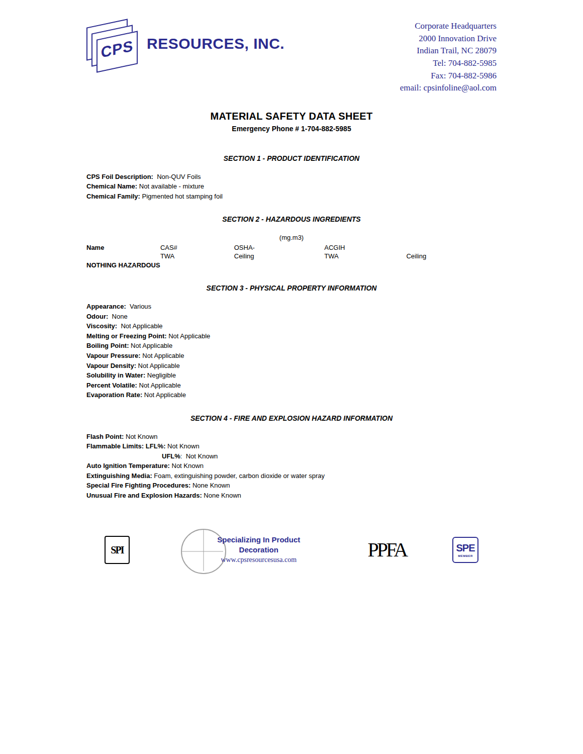CPS
RESOURCES, INC.
Corporate Headquarters
2000 Innovation Drive
Indian Trail, NC 28079
Tel: 704-882-5985
Fax: 704-882-5986
email: cpsinfoline@aol.com
MATERIAL SAFETY DATA SHEET
Emergency Phone # 1-704-882-5985
SECTION 1 - PRODUCT IDENTIFICATION
CPS Foil Description: Non-QUV Foils
Chemical Name: Not available - mixture
Chemical Family: Pigmented hot stamping foil
SECTION 2 - HAZARDOUS INGREDIENTS
(mg.m3)
| Name | CAS# | OSHA- | ACGIH | |
| | TWA | Ceiling | TWA | Ceiling |
NOTHING HAZARDOUS
SECTION 3 - PHYSICAL PROPERTY INFORMATION
Appearance: Various
Odour: None
Viscosity: Not Applicable
Melting or Freezing Point: Not Applicable
Boiling Point: Not Applicable
Vapour Pressure: Not Applicable
Vapour Density: Not Applicable
Solubility in Water: Negligible
Percent Volatile: Not Applicable
Evaporation Rate: Not Applicable
SECTION 4 - FIRE AND EXPLOSION HAZARD INFORMATION
Flash Point: Not Known
Flammable Limits: LFL%: Not Known
UFL%: Not Known
Auto Ignition Temperature: Not Known
Extinguishing Media: Foam, extinguishing powder, carbon dioxide or water spray
Special Fire Fighting Procedures: None Known
Unusual Fire and Explosion Hazards: None Known
SPI
Specializing In Product
Decoration
www.cpsresourcesusa.com
PPFA
SPE MEMBER